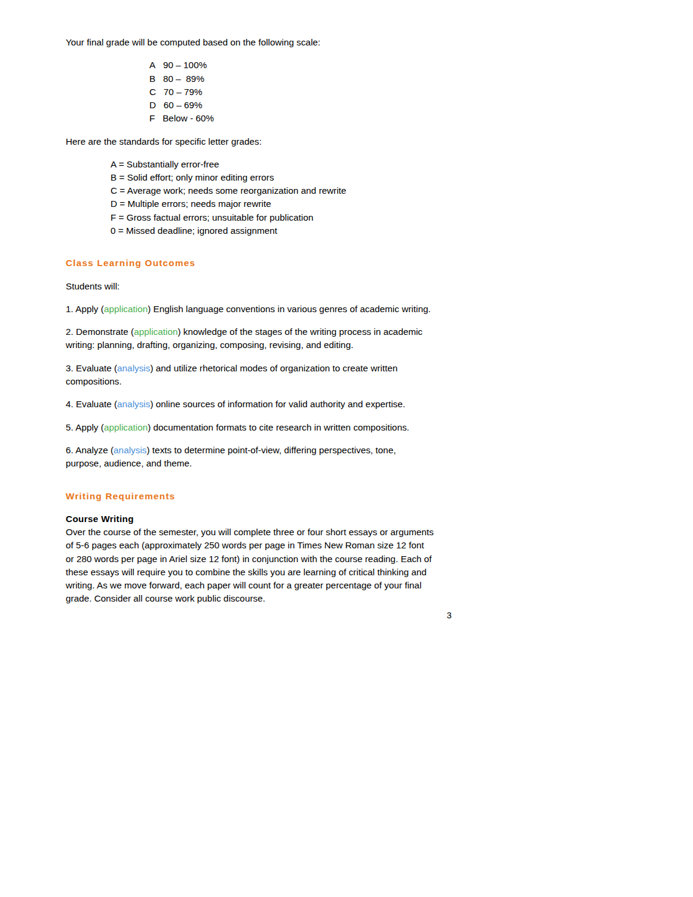Your final grade will be computed based on the following scale:
A 90 – 100%
B 80 – 89%
C 70 – 79%
D 60 – 69%
F Below - 60%
Here are the standards for specific letter grades:
A = Substantially error-free
B = Solid effort; only minor editing errors
C = Average work; needs some reorganization and rewrite
D = Multiple errors; needs major rewrite
F = Gross factual errors; unsuitable for publication
0 = Missed deadline; ignored assignment
Class Learning Outcomes
Students will:
1. Apply (application) English language conventions in various genres of academic writing.
2. Demonstrate (application) knowledge of the stages of the writing process in academic writing: planning, drafting, organizing, composing, revising, and editing.
3. Evaluate (analysis) and utilize rhetorical modes of organization to create written compositions.
4. Evaluate (analysis) online sources of information for valid authority and expertise.
5. Apply (application) documentation formats to cite research in written compositions.
6. Analyze (analysis) texts to determine point-of-view, differing perspectives, tone, purpose, audience, and theme.
Writing Requirements
Course Writing
Over the course of the semester, you will complete three or four short essays or arguments of 5-6 pages each (approximately 250 words per page in Times New Roman size 12 font or 280 words per page in Ariel size 12 font) in conjunction with the course reading. Each of these essays will require you to combine the skills you are learning of critical thinking and writing. As we move forward, each paper will count for a greater percentage of your final grade. Consider all course work public discourse.
3